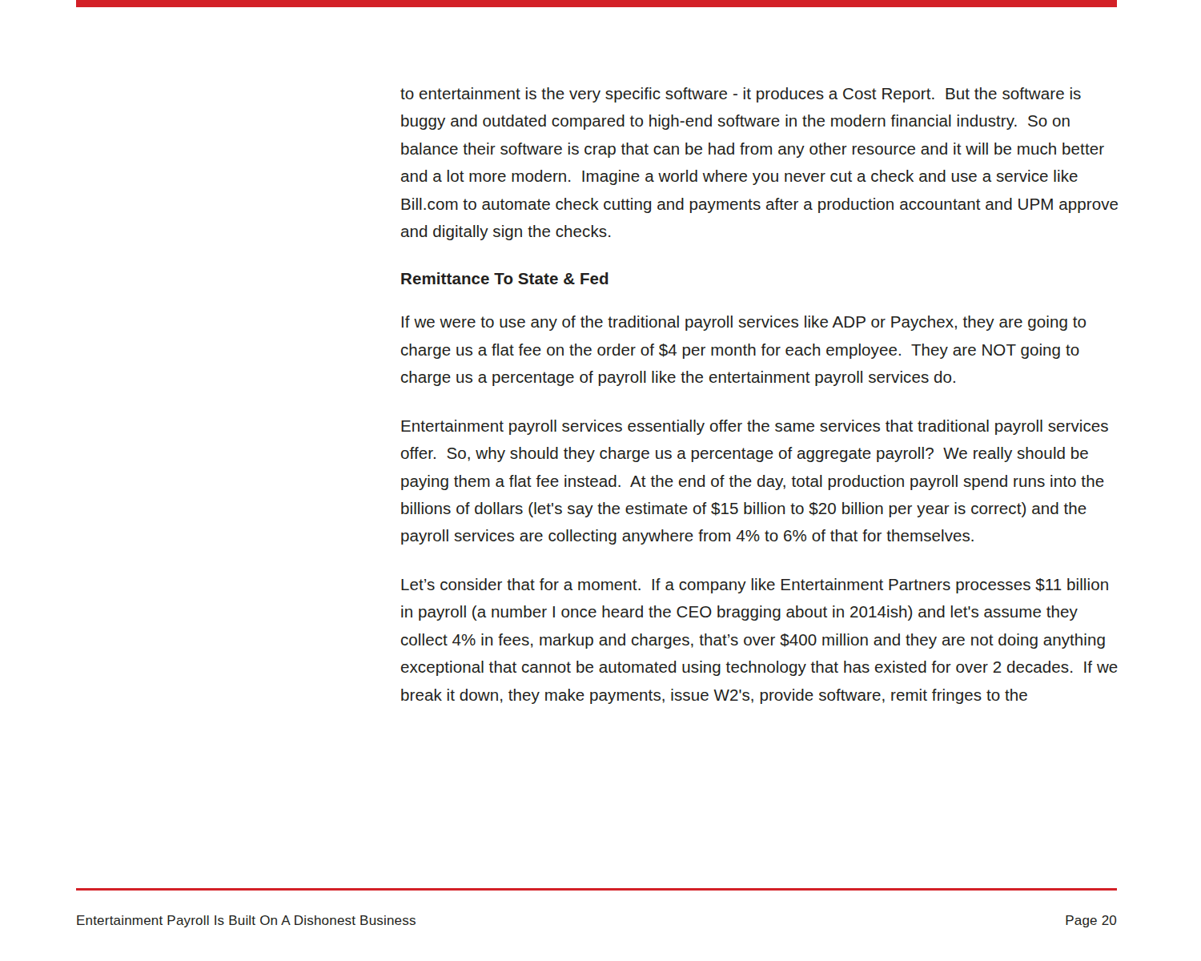to entertainment is the very specific software - it produces a Cost Report. But the software is buggy and outdated compared to high-end software in the modern financial industry. So on balance their software is crap that can be had from any other resource and it will be much better and a lot more modern. Imagine a world where you never cut a check and use a service like Bill.com to automate check cutting and payments after a production accountant and UPM approve and digitally sign the checks.
Remittance To State & Fed
If we were to use any of the traditional payroll services like ADP or Paychex, they are going to charge us a flat fee on the order of $4 per month for each employee. They are NOT going to charge us a percentage of payroll like the entertainment payroll services do.
Entertainment payroll services essentially offer the same services that traditional payroll services offer. So, why should they charge us a percentage of aggregate payroll? We really should be paying them a flat fee instead. At the end of the day, total production payroll spend runs into the billions of dollars (let's say the estimate of $15 billion to $20 billion per year is correct) and the payroll services are collecting anywhere from 4% to 6% of that for themselves.
Let’s consider that for a moment. If a company like Entertainment Partners processes $11 billion in payroll (a number I once heard the CEO bragging about in 2014ish) and let's assume they collect 4% in fees, markup and charges, that’s over $400 million and they are not doing anything exceptional that cannot be automated using technology that has existed for over 2 decades. If we break it down, they make payments, issue W2's, provide software, remit fringes to the
Entertainment Payroll Is Built On A Dishonest Business
Page 20